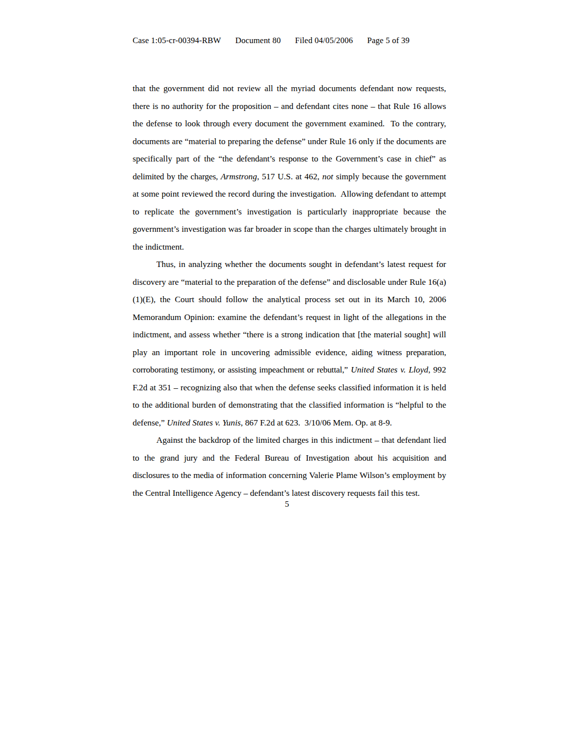Case 1:05-cr-00394-RBW Document 80 Filed 04/05/2006 Page 5 of 39
that the government did not review all the myriad documents defendant now requests, there is no authority for the proposition – and defendant cites none – that Rule 16 allows the defense to look through every document the government examined. To the contrary, documents are “material to preparing the defense” under Rule 16 only if the documents are specifically part of the “the defendant’s response to the Government’s case in chief” as delimited by the charges, Armstrong, 517 U.S. at 462, not simply because the government at some point reviewed the record during the investigation. Allowing defendant to attempt to replicate the government’s investigation is particularly inappropriate because the government’s investigation was far broader in scope than the charges ultimately brought in the indictment.
Thus, in analyzing whether the documents sought in defendant’s latest request for discovery are “material to the preparation of the defense” and disclosable under Rule 16(a)(1)(E), the Court should follow the analytical process set out in its March 10, 2006 Memorandum Opinion: examine the defendant’s request in light of the allegations in the indictment, and assess whether “there is a strong indication that [the material sought] will play an important role in uncovering admissible evidence, aiding witness preparation, corroborating testimony, or assisting impeachment or rebuttal,” United States v. Lloyd, 992 F.2d at 351 – recognizing also that when the defense seeks classified information it is held to the additional burden of demonstrating that the classified information is “helpful to the defense,” United States v. Yunis, 867 F.2d at 623. 3/10/06 Mem. Op. at 8-9.
Against the backdrop of the limited charges in this indictment – that defendant lied to the grand jury and the Federal Bureau of Investigation about his acquisition and disclosures to the media of information concerning Valerie Plame Wilson’s employment by the Central Intelligence Agency – defendant’s latest discovery requests fail this test.
5